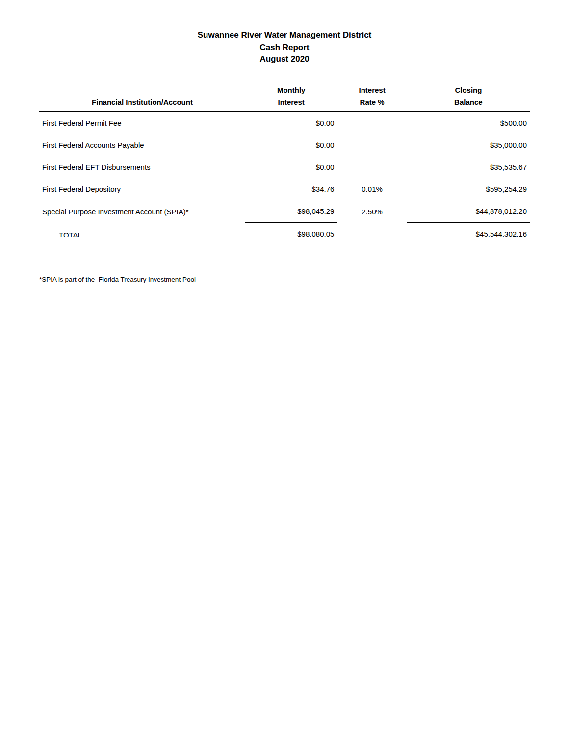Suwannee River Water Management District
Cash Report
August 2020
| | Monthly | Interest | Closing |
| --- | --- | --- | --- |
| Financial Institution/Account | Interest | Rate % | Balance |
| First Federal Permit Fee | $0.00 | | $500.00 |
| First Federal Accounts Payable | $0.00 | | $35,000.00 |
| First Federal EFT Disbursements | $0.00 | | $35,535.67 |
| First Federal Depository | $34.76 | 0.01% | $595,254.29 |
| Special Purpose Investment Account (SPIA)* | $98,045.29 | 2.50% | $44,878,012.20 |
| TOTAL | $98,080.05 | | $45,544,302.16 |
*SPIA is part of the Florida Treasury Investment Pool